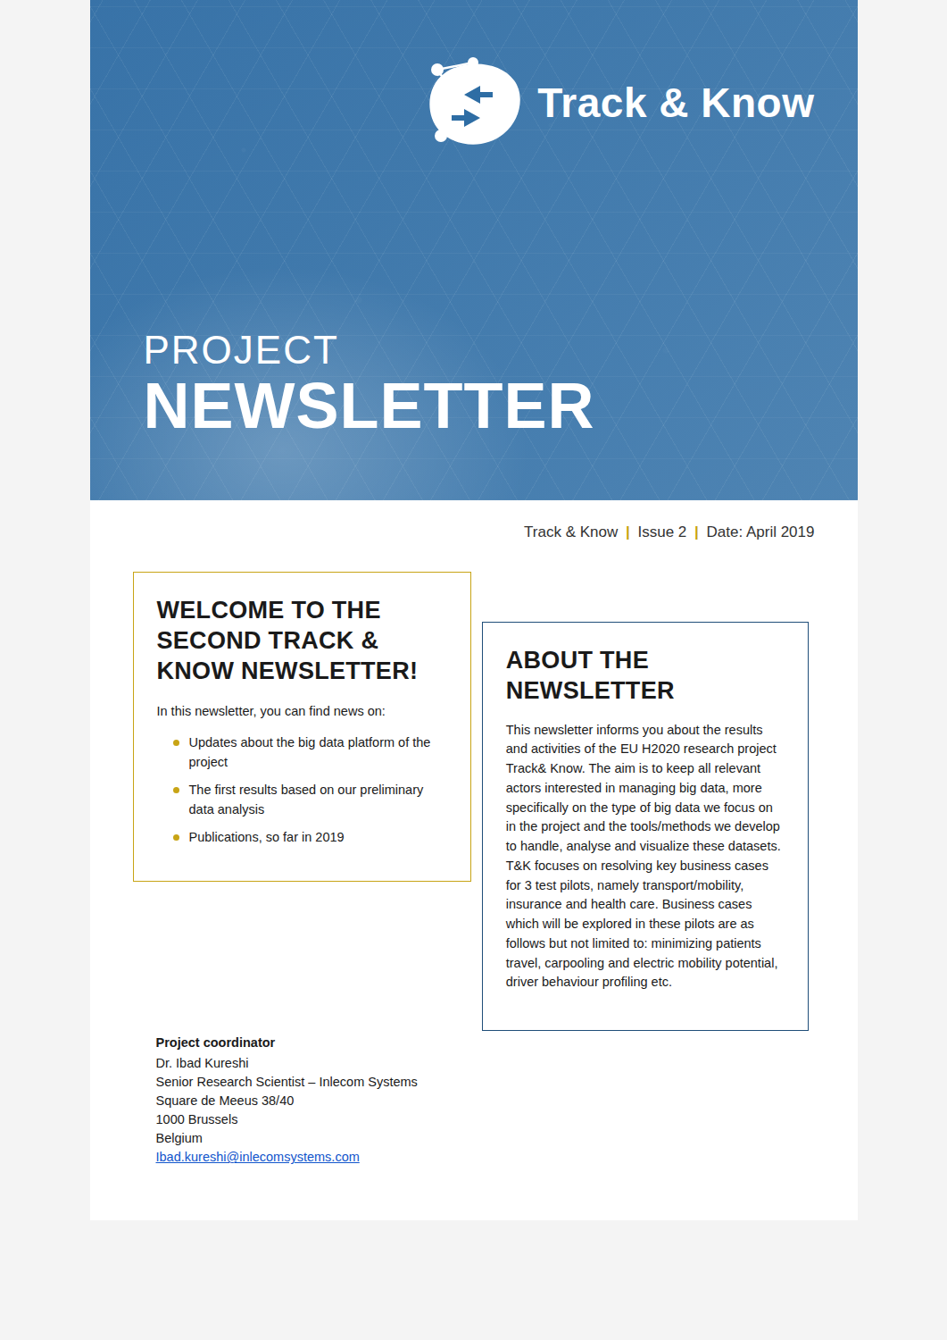Track & Know
PROJECT NEWSLETTER
Track & Know | Issue 2 | Date: April 2019
Welcome to the second Track & Know newsletter!
In this newsletter, you can find news on:
Updates about the big data platform of the project
The first results based on our preliminary data analysis
Publications, so far in 2019
Project coordinator Dr. Ibad Kureshi
Senior Research Scientist – Inlecom Systems
Square de Meeus 38/40
1000 Brussels
Belgium
Ibad.kureshi@inlecomsystems.com
About the newsletter
This newsletter informs you about the results and activities of the EU H2020 research project Track& Know. The aim is to keep all relevant actors interested in managing big data, more specifically on the type of big data we focus on in the project and the tools/methods we develop to handle, analyse and visualize these datasets. T&K focuses on resolving key business cases for 3 test pilots, namely transport/mobility, insurance and health care. Business cases which will be explored in these pilots are as follows but not limited to: minimizing patients travel, carpooling and electric mobility potential, driver behaviour profiling etc.